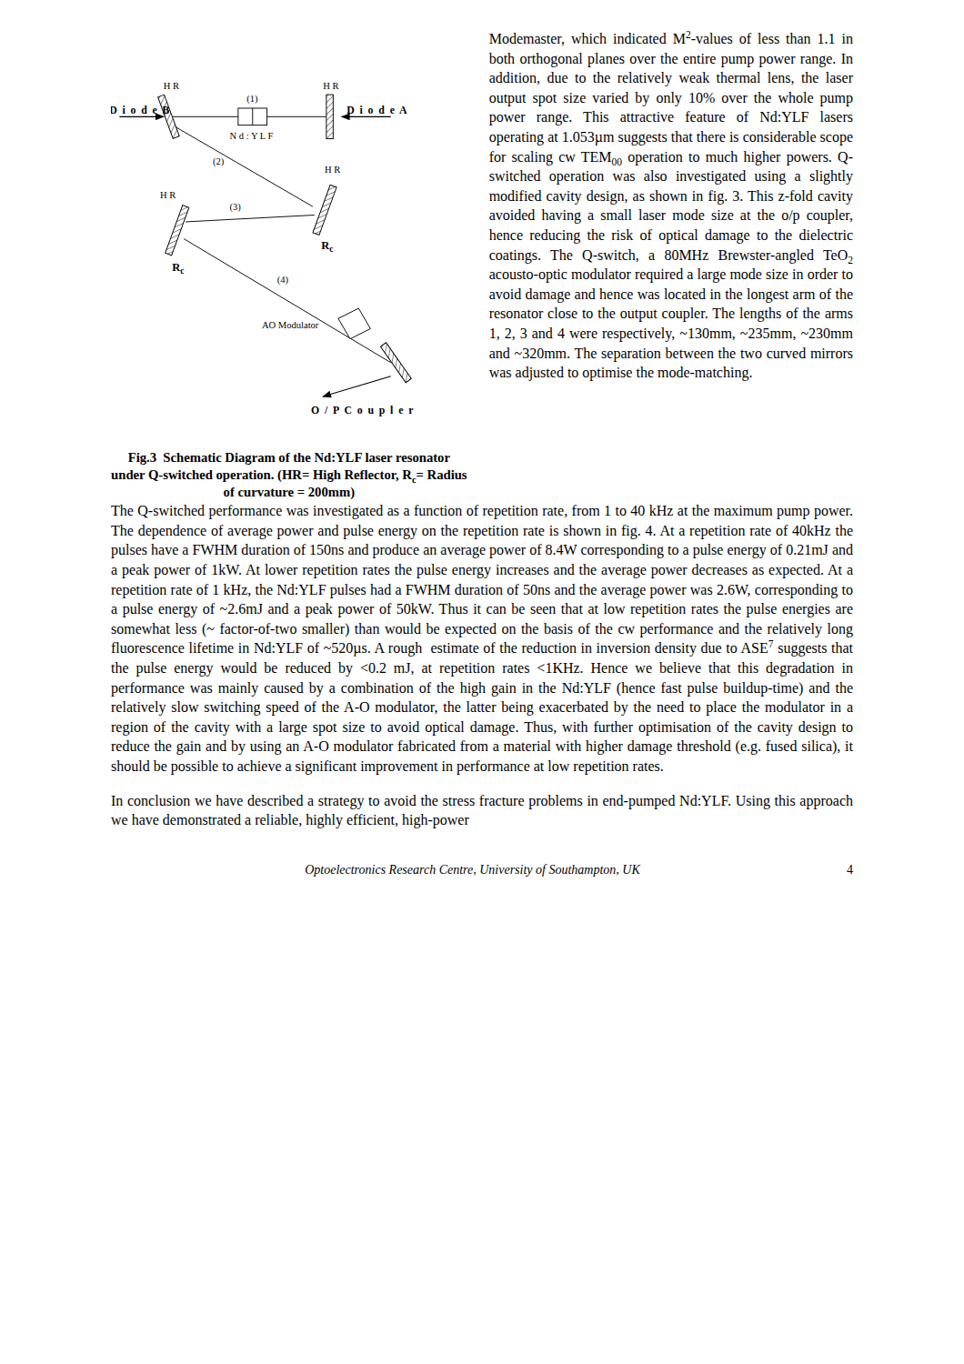H R H R D i o d e B D i o d e A (1) N d : Y L F (2) H R Rc H R Rc (3) (4) AO Modulator O / P C o u p l e r
Fig.3 Schematic Diagram of the Nd:YLF laser resonator under Q-switched operation. (HR= High Reflector, Rc= Radius of curvature = 200mm)
Modemaster, which indicated M2-values of less than 1.1 in both orthogonal planes over the entire pump power range. In addition, due to the relatively weak thermal lens, the laser output spot size varied by only 10% over the whole pump power range. This attractive feature of Nd:YLF lasers operating at 1.053µm suggests that there is considerable scope for scaling cw TEM00 operation to much higher powers. Q-switched operation was also investigated using a slightly modified cavity design, as shown in fig. 3. This z-fold cavity avoided having a small laser mode size at the o/p coupler, hence reducing the risk of optical damage to the dielectric coatings. The Q-switch, a 80MHz Brewster-angled TeO2 acousto-optic modulator required a large mode size in order to avoid damage and hence was located in the longest arm of the resonator close to the output coupler. The lengths of the arms 1, 2, 3 and 4 were respectively, ~130mm, ~235mm, ~230mm and ~320mm. The separation between the two curved mirrors was adjusted to optimise the mode-matching.
The Q-switched performance was investigated as a function of repetition rate, from 1 to 40 kHz at the maximum pump power. The dependence of average power and pulse energy on the repetition rate is shown in fig. 4. At a repetition rate of 40kHz the pulses have a FWHM duration of 150ns and produce an average power of 8.4W corresponding to a pulse energy of 0.21mJ and a peak power of 1kW. At lower repetition rates the pulse energy increases and the average power decreases as expected. At a repetition rate of 1 kHz, the Nd:YLF pulses had a FWHM duration of 50ns and the average power was 2.6W, corresponding to a pulse energy of ~2.6mJ and a peak power of 50kW. Thus it can be seen that at low repetition rates the pulse energies are somewhat less (~ factor-of-two smaller) than would be expected on the basis of the cw performance and the relatively long fluorescence lifetime in Nd:YLF of ~520µs. A rough estimate of the reduction in inversion density due to ASE7 suggests that the pulse energy would be reduced by <0.2 mJ, at repetition rates <1KHz. Hence we believe that this degradation in performance was mainly caused by a combination of the high gain in the Nd:YLF (hence fast pulse buildup-time) and the relatively slow switching speed of the A-O modulator, the latter being exacerbated by the need to place the modulator in a region of the cavity with a large spot size to avoid optical damage. Thus, with further optimisation of the cavity design to reduce the gain and by using an A-O modulator fabricated from a material with higher damage threshold (e.g. fused silica), it should be possible to achieve a significant improvement in performance at low repetition rates.
In conclusion we have described a strategy to avoid the stress fracture problems in end-pumped Nd:YLF. Using this approach we have demonstrated a reliable, highly efficient, high-power
Optoelectronics Research Centre, University of Southampton, UK
4